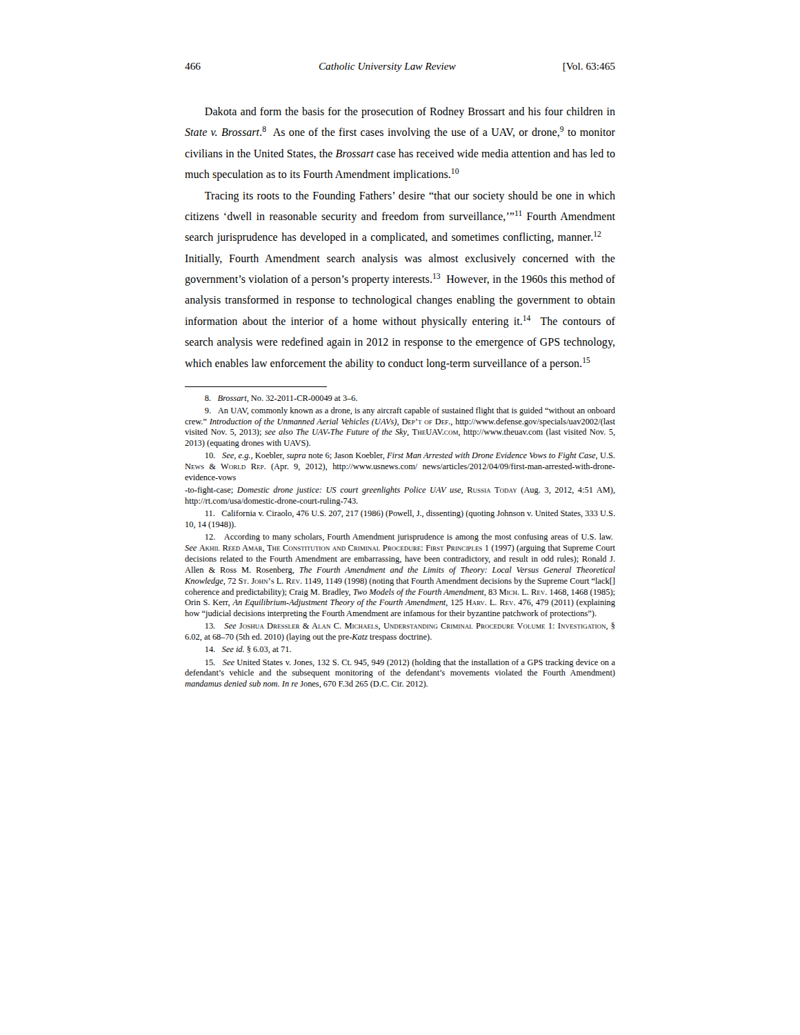466
Catholic University Law Review
[Vol. 63:465
Dakota and form the basis for the prosecution of Rodney Brossart and his four children in State v. Brossart.8 As one of the first cases involving the use of a UAV, or drone,9 to monitor civilians in the United States, the Brossart case has received wide media attention and has led to much speculation as to its Fourth Amendment implications.10
Tracing its roots to the Founding Fathers’ desire “that our society should be one in which citizens ‘dwell in reasonable security and freedom from surveillance,’”11 Fourth Amendment search jurisprudence has developed in a complicated, and sometimes conflicting, manner.12 Initially, Fourth Amendment search analysis was almost exclusively concerned with the government’s violation of a person’s property interests.13 However, in the 1960s this method of analysis transformed in response to technological changes enabling the government to obtain information about the interior of a home without physically entering it.14 The contours of search analysis were redefined again in 2012 in response to the emergence of GPS technology, which enables law enforcement the ability to conduct long-term surveillance of a person.15
8. Brossart, No. 32-2011-CR-00049 at 3–6.
9. An UAV, commonly known as a drone, is any aircraft capable of sustained flight that is guided “without an onboard crew.” Introduction of the Unmanned Aerial Vehicles (UAVs), Dep’t of Def., http://www.defense.gov/specials/uav2002/(last visited Nov. 5, 2013); see also The UAV-The Future of the Sky, TheUAV.com, http://www.theuav.com (last visited Nov. 5, 2013) (equating drones with UAVS).
10. See, e.g., Koebler, supra note 6; Jason Koebler, First Man Arrested with Drone Evidence Vows to Fight Case, U.S. News & World Rep. (Apr. 9, 2012), http://www.usnews.com/ news/articles/2012/04/09/first-man-arrested-with-drone-evidence-vows
-to-fight-case; Domestic drone justice: US court greenlights Police UAV use, Russia Today (Aug. 3, 2012, 4:51 AM), http://rt.com/usa/domestic-drone-court-ruling-743.
11. California v. Ciraolo, 476 U.S. 207, 217 (1986) (Powell, J., dissenting) (quoting Johnson v. United States, 333 U.S. 10, 14 (1948)).
12. According to many scholars, Fourth Amendment jurisprudence is among the most confusing areas of U.S. law. See Akhil Reed Amar, The Constitution and Criminal Procedure: First Principles 1 (1997) (arguing that Supreme Court decisions related to the Fourth Amendment are embarrassing, have been contradictory, and result in odd rules); Ronald J. Allen & Ross M. Rosenberg, The Fourth Amendment and the Limits of Theory: Local Versus General Theoretical Knowledge, 72 St. John’s L. Rev. 1149, 1149 (1998) (noting that Fourth Amendment decisions by the Supreme Court “lack[] coherence and predictability); Craig M. Bradley, Two Models of the Fourth Amendment, 83 Mich. L. Rev. 1468, 1468 (1985); Orin S. Kerr, An Equilibrium-Adjustment Theory of the Fourth Amendment, 125 Harv. L. Rev. 476, 479 (2011) (explaining how “judicial decisions interpreting the Fourth Amendment are infamous for their byzantine patchwork of protections”).
13. See Joshua Dressler & Alan C. Michaels, Understanding Criminal Procedure Volume 1: Investigation, § 6.02, at 68–70 (5th ed. 2010) (laying out the pre-Katz trespass doctrine).
14. See id. § 6.03, at 71.
15. See United States v. Jones, 132 S. Ct. 945, 949 (2012) (holding that the installation of a GPS tracking device on a defendant’s vehicle and the subsequent monitoring of the defendant’s movements violated the Fourth Amendment) mandamus denied sub nom. In re Jones, 670 F.3d 265 (D.C. Cir. 2012).